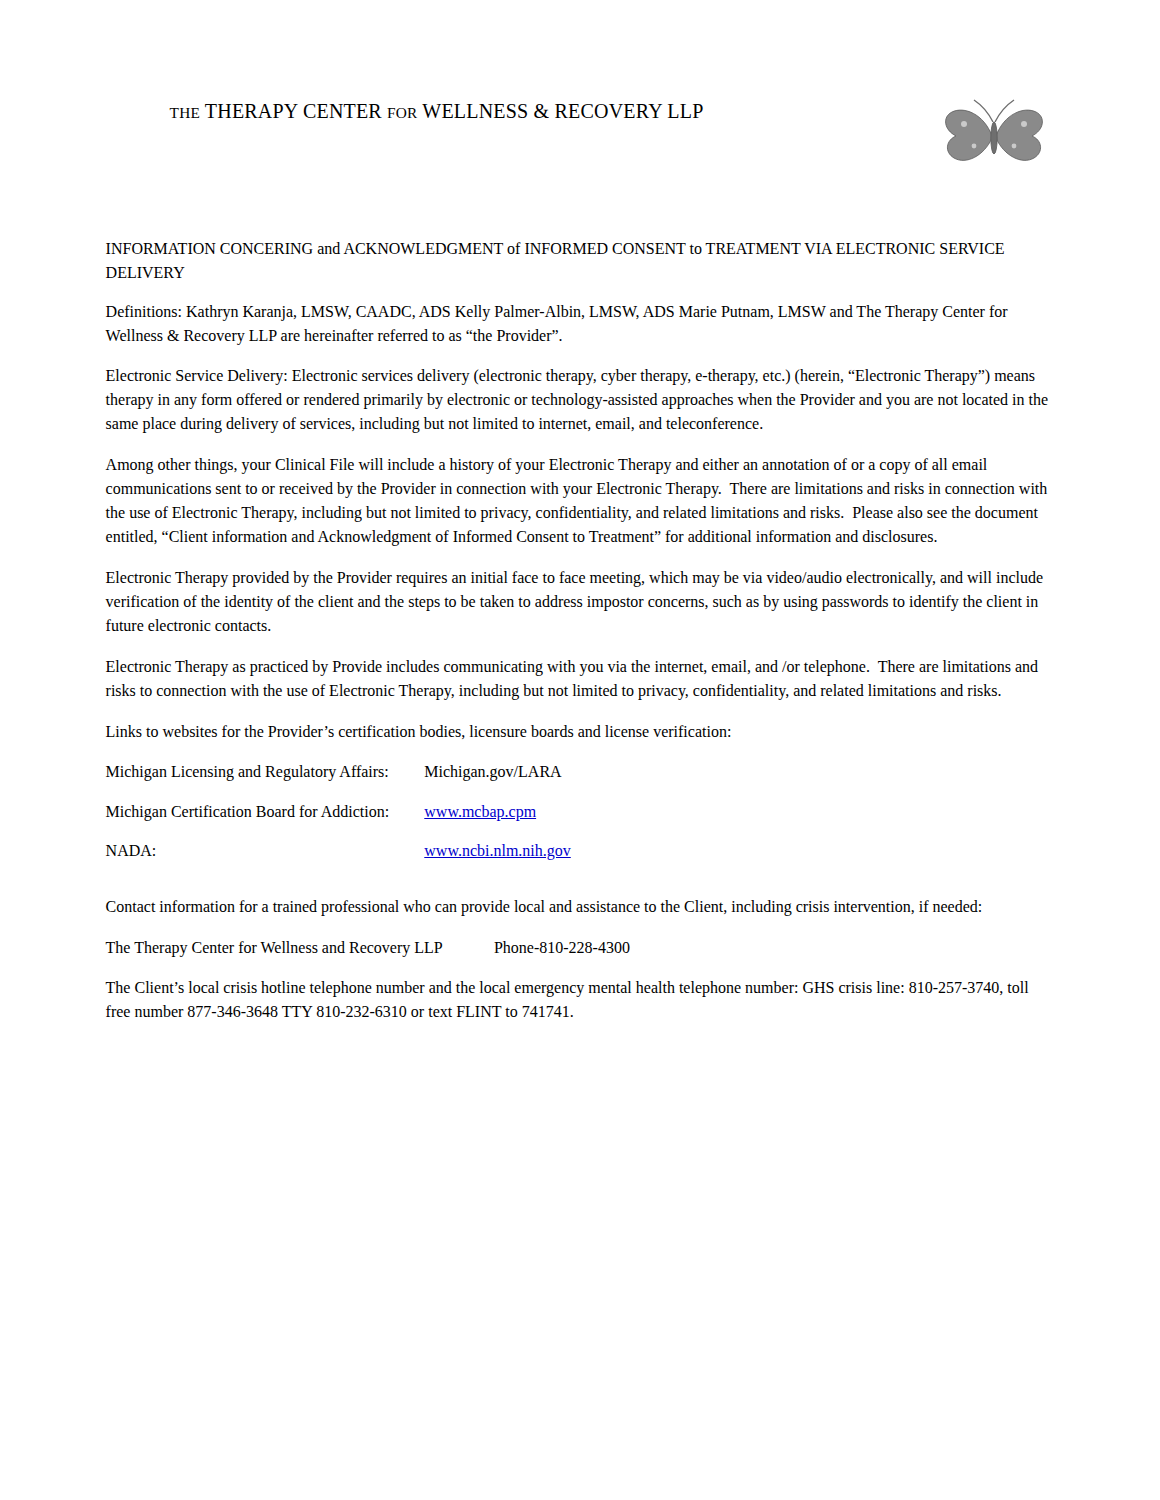THE THERAPY CENTER FOR WELLNESS & RECOVERY LLP
INFORMATION CONCERING and ACKNOWLEDGMENT of INFORMED CONSENT to TREATMENT VIA ELECTRONIC SERVICE DELIVERY
Definitions: Kathryn Karanja, LMSW, CAADC, ADS Kelly Palmer-Albin, LMSW, ADS Marie Putnam, LMSW and The Therapy Center for Wellness & Recovery LLP are hereinafter referred to as “the Provider”.
Electronic Service Delivery: Electronic services delivery (electronic therapy, cyber therapy, e-therapy, etc.) (herein, “Electronic Therapy”) means therapy in any form offered or rendered primarily by electronic or technology-assisted approaches when the Provider and you are not located in the same place during delivery of services, including but not limited to internet, email, and teleconference.
Among other things, your Clinical File will include a history of your Electronic Therapy and either an annotation of or a copy of all email communications sent to or received by the Provider in connection with your Electronic Therapy. There are limitations and risks in connection with the use of Electronic Therapy, including but not limited to privacy, confidentiality, and related limitations and risks. Please also see the document entitled, “Client information and Acknowledgment of Informed Consent to Treatment” for additional information and disclosures.
Electronic Therapy provided by the Provider requires an initial face to face meeting, which may be via video/audio electronically, and will include verification of the identity of the client and the steps to be taken to address impostor concerns, such as by using passwords to identify the client in future electronic contacts.
Electronic Therapy as practiced by Provide includes communicating with you via the internet, email, and /or telephone. There are limitations and risks to connection with the use of Electronic Therapy, including but not limited to privacy, confidentiality, and related limitations and risks.
Links to websites for the Provider’s certification bodies, licensure boards and license verification:
| Michigan Licensing and Regulatory Affairs: | Michigan.gov/LARA |
| Michigan Certification Board for Addiction: | www.mcbap.cpm |
| NADA: | www.ncbi.nlm.nih.gov |
Contact information for a trained professional who can provide local and assistance to the Client, including crisis intervention, if needed:
The Therapy Center for Wellness and Recovery LLPPhone-810-228-4300
The Client’s local crisis hotline telephone number and the local emergency mental health telephone number: GHS crisis line: 810-257-3740, toll free number 877-346-3648 TTY 810-232-6310 or text FLINT to 741741.